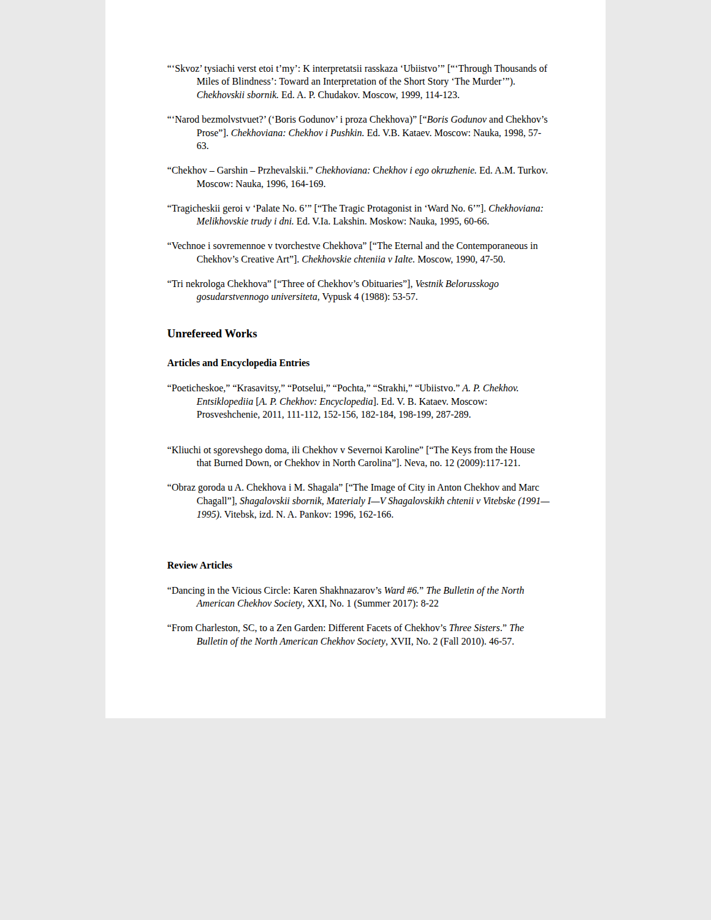“‘Skvoz’ tysiachi verst etoi t’my’: K interpretatsii rasskaza ‘Ubiistvo’” [“‘Through Thousands of Miles of Blindness’: Toward an Interpretation of the Short Story ‘The Murder’”). Chekhovskii sbornik. Ed. A. P. Chudakov. Moscow, 1999, 114-123.
“‘Narod bezmolvstvuet?’ (‘Boris Godunov’ i proza Chekhova)” [“Boris Godunov and Chekhov’s Prose”]. Chekhoviana: Chekhov i Pushkin. Ed. V.B. Kataev. Moscow: Nauka, 1998, 57-63.
“Chekhov – Garshin – Przhevalskii.” Chekhoviana: Chekhov i ego okruzhenie. Ed. A.M. Turkov. Moscow: Nauka, 1996, 164-169.
“Tragicheskii geroi v ‘Palate No. 6’” [“The Tragic Protagonist in ‘Ward No. 6’”]. Chekhoviana: Melikhovskie trudy i dni. Ed. V.Ia. Lakshin. Moskow: Nauka, 1995, 60-66.
“Vechnoe i sovremennoe v tvorchestve Chekhova” [“The Eternal and the Contemporaneous in Chekhov’s Creative Art”]. Chekhovskie chteniia v Ialte. Moscow, 1990, 47-50.
“Tri nekrologa Chekhova” [“Three of Chekhov’s Obituaries”], Vestnik Belorusskogo gosudarstvennogo universiteta, Vypusk 4 (1988): 53-57.
Unrefereed Works
Articles and Encyclopedia Entries
“Poeticheskoe,” “Krasavitsy,” “Potselui,” “Pochta,” “Strakhi,” “Ubiistvo.” A. P. Chekhov. Entsiklopediia [A. P. Chekhov: Encyclopedia]. Ed. V. B. Kataev. Moscow: Prosveshchenie, 2011, 111-112, 152-156, 182-184, 198-199, 287-289.
“Kliuchi ot sgorevshego doma, ili Chekhov v Severnoi Karoline” [“The Keys from the House that Burned Down, or Chekhov in North Carolina”]. Neva, no. 12 (2009):117-121.
“Obraz goroda u A. Chekhova i M. Shagala” [“The Image of City in Anton Chekhov and Marc Chagall”], Shagalovskii sbornik, Materialy I—V Shagalovskikh chtenii v Vitebske (1991—1995). Vitebsk, izd. N. A. Pankov: 1996, 162-166.
Review Articles
“Dancing in the Vicious Circle: Karen Shakhnazarov’s Ward #6.” The Bulletin of the North American Chekhov Society, XXI, No. 1 (Summer 2017): 8-22
“From Charleston, SC, to a Zen Garden: Different Facets of Chekhov’s Three Sisters.” The Bulletin of the North American Chekhov Society, XVII, No. 2 (Fall 2010). 46-57.